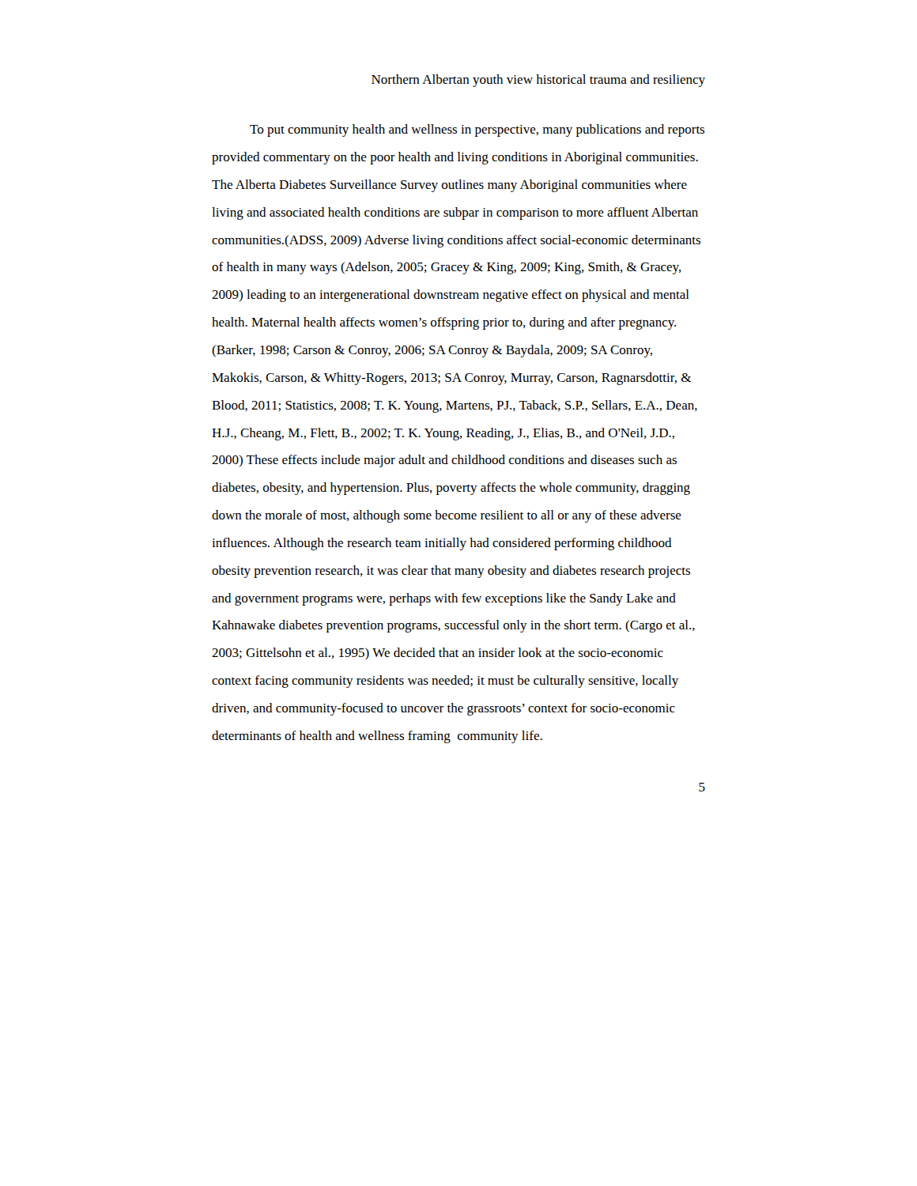Northern Albertan youth view historical trauma and resiliency
To put community health and wellness in perspective, many publications and reports provided commentary on the poor health and living conditions in Aboriginal communities. The Alberta Diabetes Surveillance Survey outlines many Aboriginal communities where living and associated health conditions are subpar in comparison to more affluent Albertan communities.(ADSS, 2009) Adverse living conditions affect social-economic determinants of health in many ways (Adelson, 2005; Gracey & King, 2009; King, Smith, & Gracey, 2009) leading to an intergenerational downstream negative effect on physical and mental health. Maternal health affects women’s offspring prior to, during and after pregnancy. (Barker, 1998; Carson & Conroy, 2006; SA Conroy & Baydala, 2009; SA Conroy, Makokis, Carson, & Whitty-Rogers, 2013; SA Conroy, Murray, Carson, Ragnarsdottir, & Blood, 2011; Statistics, 2008; T. K. Young, Martens, PJ., Taback, S.P., Sellars, E.A., Dean, H.J., Cheang, M., Flett, B., 2002; T. K. Young, Reading, J., Elias, B., and O'Neil, J.D., 2000) These effects include major adult and childhood conditions and diseases such as diabetes, obesity, and hypertension. Plus, poverty affects the whole community, dragging down the morale of most, although some become resilient to all or any of these adverse influences. Although the research team initially had considered performing childhood obesity prevention research, it was clear that many obesity and diabetes research projects and government programs were, perhaps with few exceptions like the Sandy Lake and Kahnawake diabetes prevention programs, successful only in the short term. (Cargo et al., 2003; Gittelsohn et al., 1995) We decided that an insider look at the socio-economic context facing community residents was needed; it must be culturally sensitive, locally driven, and community-focused to uncover the grassroots’ context for socio-economic determinants of health and wellness framing community life.
5